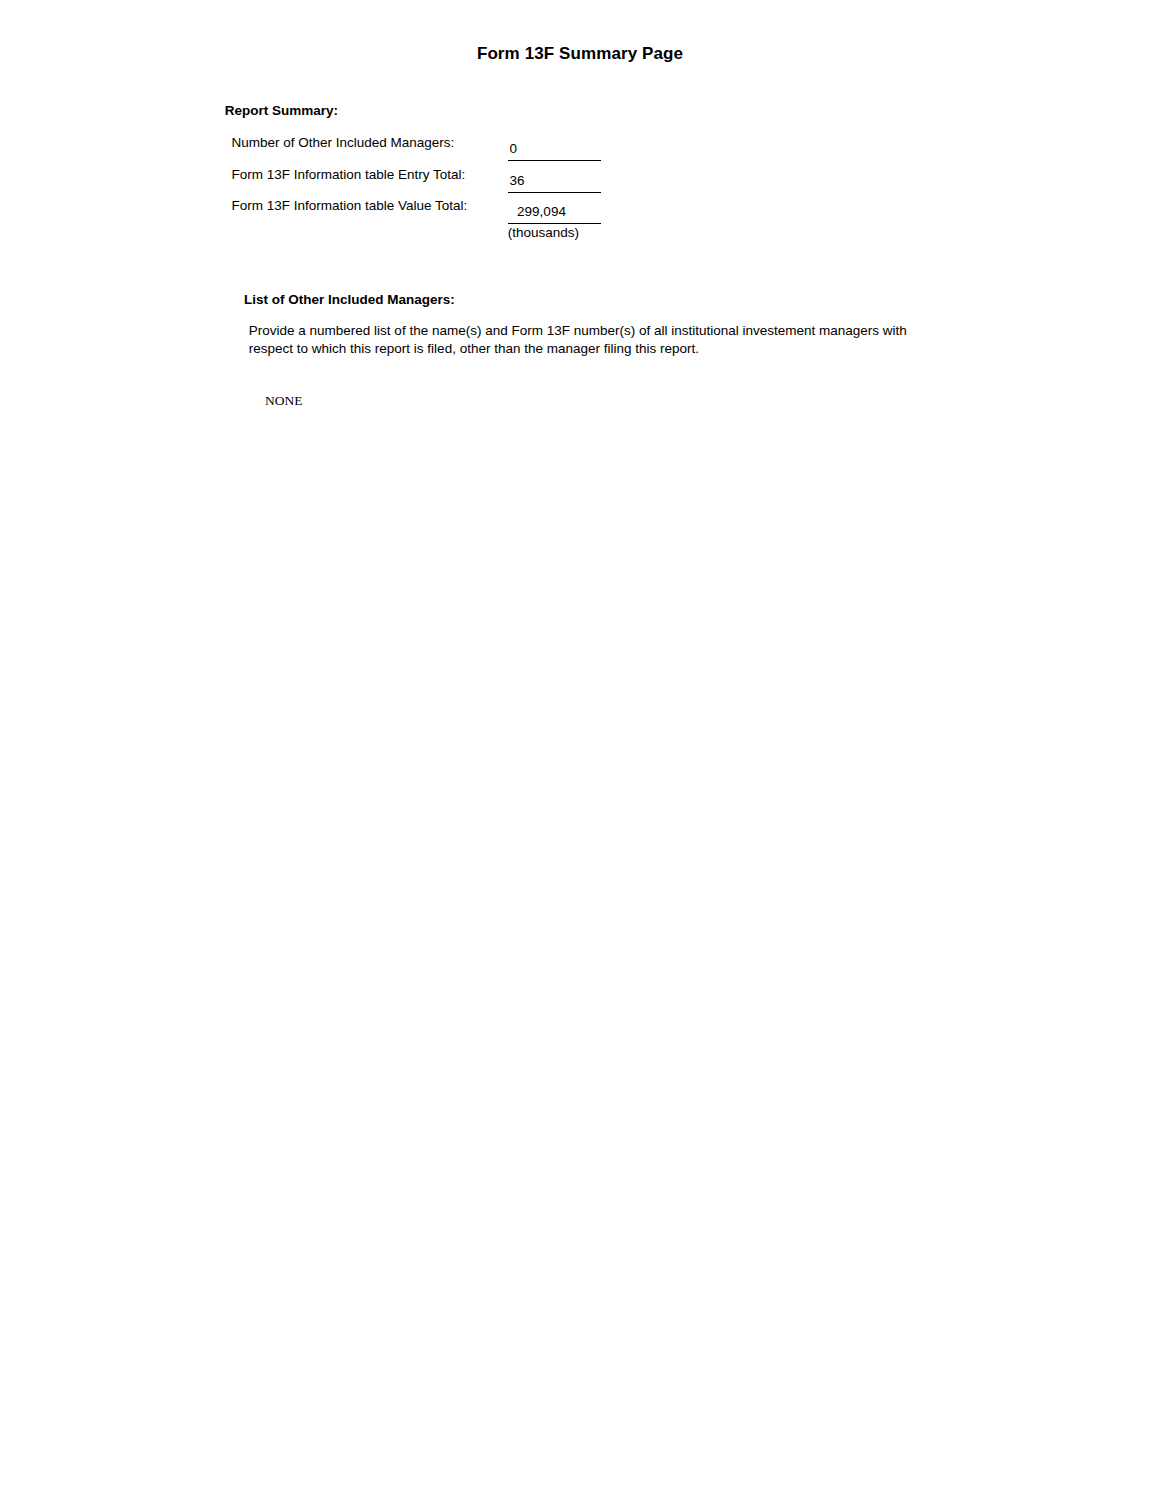Form 13F Summary Page
Report Summary:
| Number of Other Included Managers: | 0 |
| Form 13F Information table Entry Total: | 36 |
| Form 13F Information table Value Total: | 299,094 |
| | (thousands) |
List of Other Included Managers:
Provide a numbered list of the name(s) and Form 13F number(s) of all institutional investement managers with respect to which this report is filed, other than the manager filing this report.
NONE